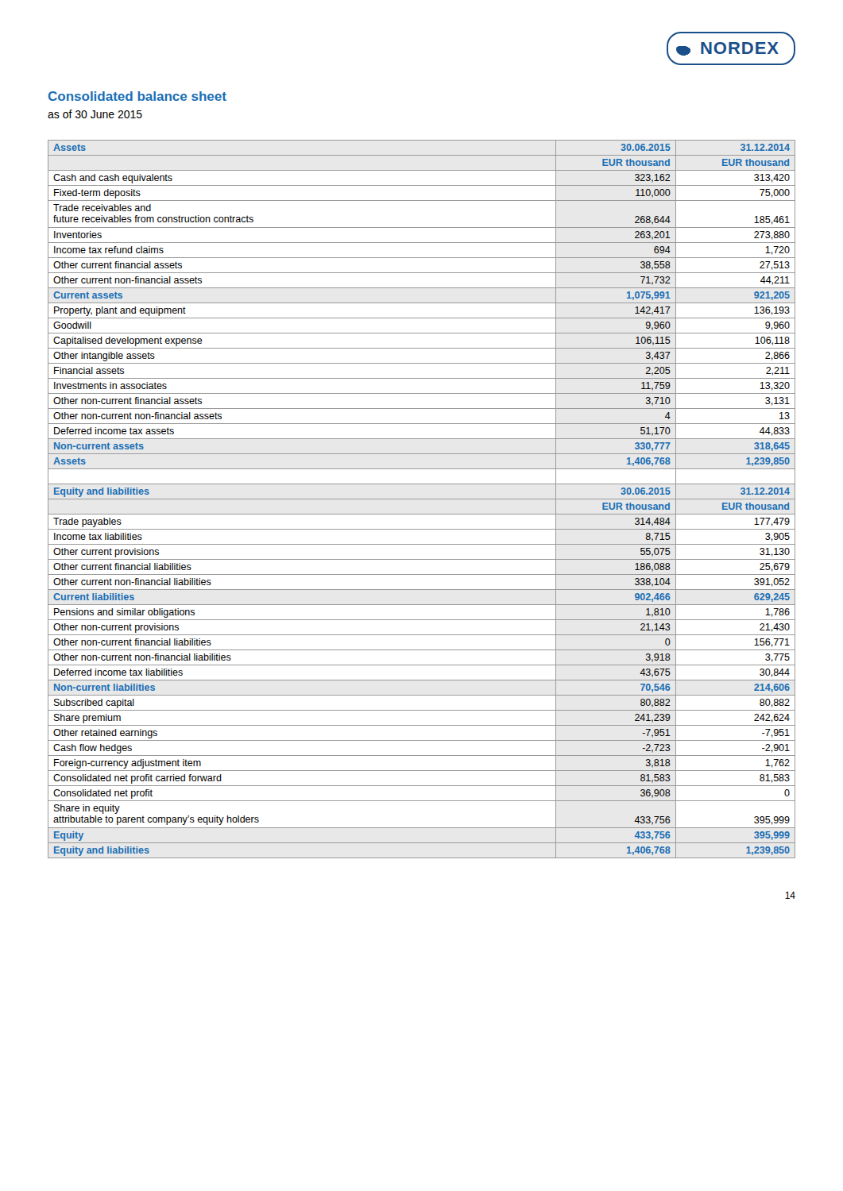NORDEX
Consolidated balance sheet
as of 30 June 2015
| Assets | 30.06.2015 | 31.12.2014 |
| --- | --- | --- |
| | EUR thousand | EUR thousand |
| Cash and cash equivalents | 323,162 | 313,420 |
| Fixed-term deposits | 110,000 | 75,000 |
| Trade receivables and future receivables from construction contracts | 268,644 | 185,461 |
| Inventories | 263,201 | 273,880 |
| Income tax refund claims | 694 | 1,720 |
| Other current financial assets | 38,558 | 27,513 |
| Other current non-financial assets | 71,732 | 44,211 |
| Current assets | 1,075,991 | 921,205 |
| Property, plant and equipment | 142,417 | 136,193 |
| Goodwill | 9,960 | 9,960 |
| Capitalised development expense | 106,115 | 106,118 |
| Other intangible assets | 3,437 | 2,866 |
| Financial assets | 2,205 | 2,211 |
| Investments in associates | 11,759 | 13,320 |
| Other non-current financial assets | 3,710 | 3,131 |
| Other non-current non-financial assets | 4 | 13 |
| Deferred income tax assets | 51,170 | 44,833 |
| Non-current assets | 330,777 | 318,645 |
| Assets | 1,406,768 | 1,239,850 |
| Equity and liabilities | 30.06.2015 | 31.12.2014 |
| | EUR thousand | EUR thousand |
| Trade payables | 314,484 | 177,479 |
| Income tax liabilities | 8,715 | 3,905 |
| Other current provisions | 55,075 | 31,130 |
| Other current financial liabilities | 186,088 | 25,679 |
| Other current non-financial liabilities | 338,104 | 391,052 |
| Current liabilities | 902,466 | 629,245 |
| Pensions and similar obligations | 1,810 | 1,786 |
| Other non-current provisions | 21,143 | 21,430 |
| Other non-current financial liabilities | 0 | 156,771 |
| Other non-current non-financial liabilities | 3,918 | 3,775 |
| Deferred income tax liabilities | 43,675 | 30,844 |
| Non-current liabilities | 70,546 | 214,606 |
| Subscribed capital | 80,882 | 80,882 |
| Share premium | 241,239 | 242,624 |
| Other retained earnings | -7,951 | -7,951 |
| Cash flow hedges | -2,723 | -2,901 |
| Foreign-currency adjustment item | 3,818 | 1,762 |
| Consolidated net profit carried forward | 81,583 | 81,583 |
| Consolidated net profit | 36,908 | 0 |
| Share in equity attributable to parent company’s equity holders | 433,756 | 395,999 |
| Equity | 433,756 | 395,999 |
| Equity and liabilities | 1,406,768 | 1,239,850 |
14